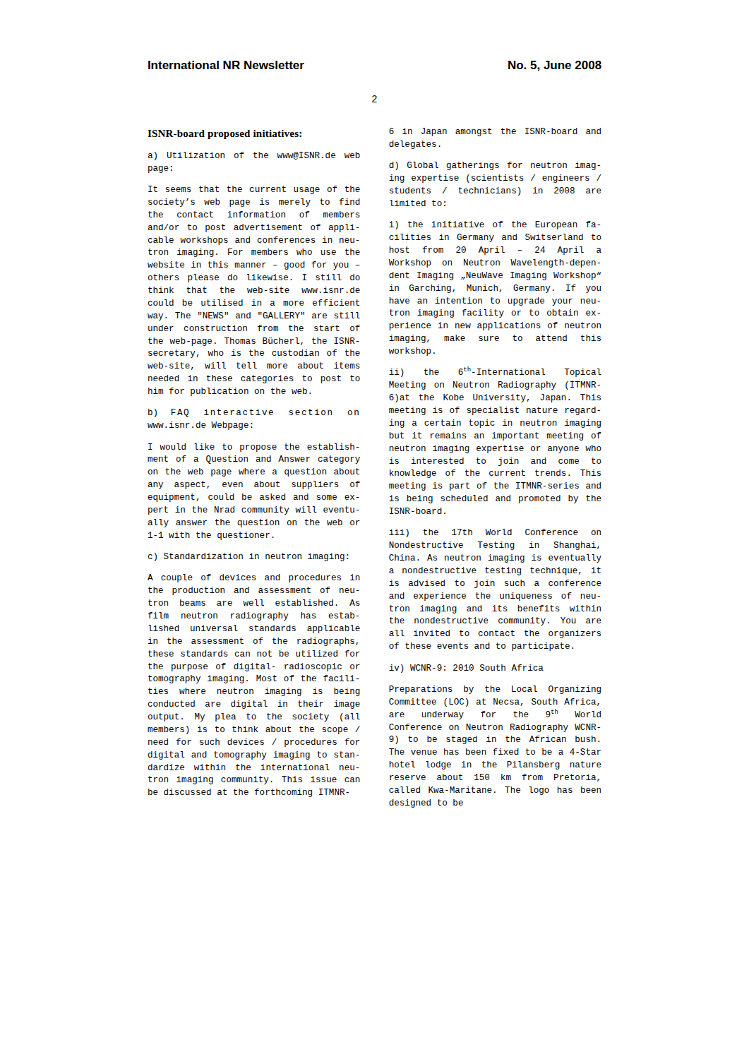International NR Newsletter No. 5, June 2008
2
ISNR-board proposed initiatives:
a) Utilization of the www@ISNR.de web page:
It seems that the current usage of the society’s web page is merely to find the contact information of members and/or to post advertisement of applicable workshops and conferences in neutron imaging. For members who use the website in this manner – good for you – others please do likewise. I still do think that the web-site www.isnr.de could be utilised in a more efficient way. The "NEWS" and "GALLERY" are still under construction from the start of the web-page. Thomas Bücherl, the ISNR-secretary, who is the custodian of the web-site, will tell more about items needed in these categories to post to him for publication on the web.
b) FAQ interactive section on www.isnr.de Webpage:
I would like to propose the establishment of a Question and Answer category on the web page where a question about any aspect, even about suppliers of equipment, could be asked and some expert in the Nrad community will eventually answer the question on the web or 1-1 with the questioner.
c) Standardization in neutron imaging:
A couple of devices and procedures in the production and assessment of neutron beams are well established. As film neutron radiography has established universal standards applicable in the assessment of the radiographs, these standards can not be utilized for the purpose of digital- radioscopic or tomography imaging. Most of the facilities where neutron imaging is being conducted are digital in their image output. My plea to the society (all members) is to think about the scope / need for such devices / procedures for digital and tomography imaging to standardize within the international neutron imaging community. This issue can be discussed at the forthcoming ITMNR-
6 in Japan amongst the ISNR-board and delegates.
d) Global gatherings for neutron imaging expertise (scientists / engineers / students / technicians) in 2008 are limited to:
i) the initiative of the European facilities in Germany and Switserland to host from 20 April – 24 April a Workshop on Neutron Wavelength-dependent Imaging „NeuWave Imaging Workshop“ in Garching, Munich, Germany. If you have an intention to upgrade your neutron imaging facility or to obtain experience in new applications of neutron imaging, make sure to attend this workshop.
ii) the 6th-International Topical Meeting on Neutron Radiography (ITMNR-6)at the Kobe University, Japan. This meeting is of specialist nature regarding a certain topic in neutron imaging but it remains an important meeting of neutron imaging expertise or anyone who is interested to join and come to knowledge of the current trends. This meeting is part of the ITMNR-series and is being scheduled and promoted by the ISNR-board.
iii) the 17th World Conference on Nondestructive Testing in Shanghai, China. As neutron imaging is eventually a nondestructive testing technique, it is advised to join such a conference and experience the uniqueness of neutron imaging and its benefits within the nondestructive community. You are all invited to contact the organizers of these events and to participate.
iv) WCNR-9: 2010 South Africa
Preparations by the Local Organizing Committee (LOC) at Necsa, South Africa, are underway for the 9th World Conference on Neutron Radiography WCNR-9) to be staged in the African bush. The venue has been fixed to be a 4-Star hotel lodge in the Pilansberg nature reserve about 150 km from Pretoria, called Kwa-Maritane. The logo has been designed to be